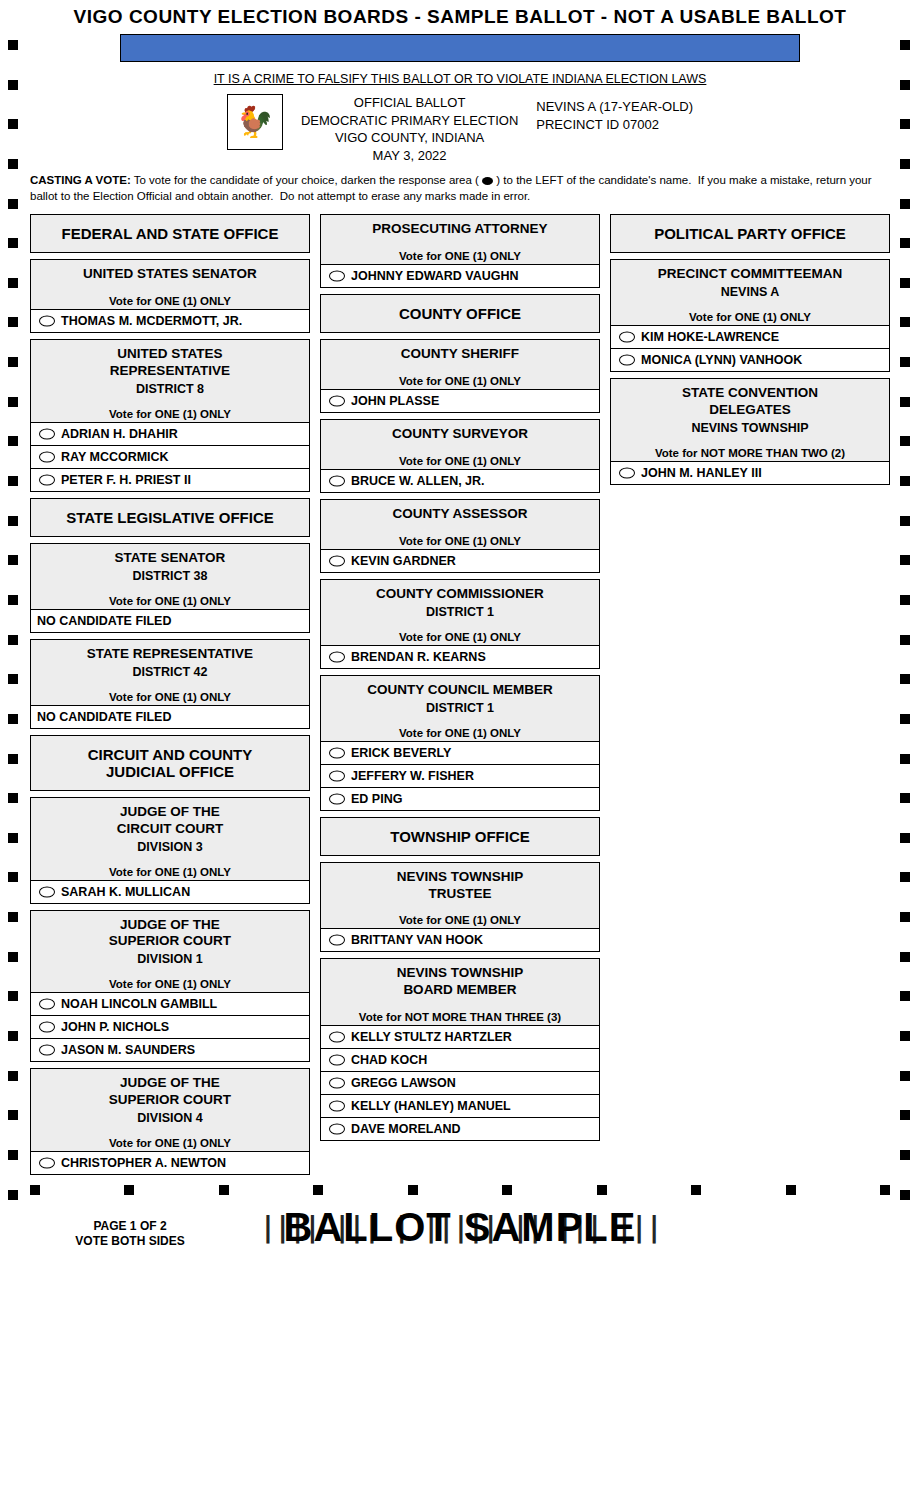VIGO COUNTY ELECTION BOARDS - SAMPLE BALLOT - NOT A USABLE BALLOT
IT IS A CRIME TO FALSIFY THIS BALLOT OR TO VIOLATE INDIANA ELECTION LAWS
🐓
OFFICIAL BALLOT
DEMOCRATIC PRIMARY ELECTION
VIGO COUNTY, INDIANA
MAY 3, 2022
NEVINS A (17-YEAR-OLD)
PRECINCT ID 07002
CASTING A VOTE: To vote for the candidate of your choice, darken the response area ( ) to the LEFT of the candidate's name. If you make a mistake, return your ballot to the Election Official and obtain another. Do not attempt to erase any marks made in error.
FEDERAL AND STATE OFFICE
UNITED STATES SENATOR
Vote for ONE (1) ONLY
THOMAS M. MCDERMOTT, JR.
UNITED STATES
REPRESENTATIVE
DISTRICT 8
Vote for ONE (1) ONLY
ADRIAN H. DHAHIR
RAY MCCORMICK
PETER F. H. PRIEST II
STATE LEGISLATIVE OFFICE
STATE SENATOR
DISTRICT 38
Vote for ONE (1) ONLY
NO CANDIDATE FILED
STATE REPRESENTATIVE
DISTRICT 42
Vote for ONE (1) ONLY
NO CANDIDATE FILED
CIRCUIT AND COUNTY
JUDICIAL OFFICE
JUDGE OF THE
CIRCUIT COURT
DIVISION 3
Vote for ONE (1) ONLY
SARAH K. MULLICAN
JUDGE OF THE
SUPERIOR COURT
DIVISION 1
Vote for ONE (1) ONLY
NOAH LINCOLN GAMBILL
JOHN P. NICHOLS
JASON M. SAUNDERS
JUDGE OF THE
SUPERIOR COURT
DIVISION 4
Vote for ONE (1) ONLY
CHRISTOPHER A. NEWTON
PROSECUTING ATTORNEY
Vote for ONE (1) ONLY
JOHNNY EDWARD VAUGHN
COUNTY OFFICE
COUNTY SHERIFF
Vote for ONE (1) ONLY
JOHN PLASSE
COUNTY SURVEYOR
Vote for ONE (1) ONLY
BRUCE W. ALLEN, JR.
COUNTY ASSESSOR
Vote for ONE (1) ONLY
KEVIN GARDNER
COUNTY COMMISSIONER
DISTRICT 1
Vote for ONE (1) ONLY
BRENDAN R. KEARNS
COUNTY COUNCIL MEMBER
DISTRICT 1
Vote for ONE (1) ONLY
ERICK BEVERLY
JEFFERY W. FISHER
ED PING
TOWNSHIP OFFICE
NEVINS TOWNSHIP
TRUSTEE
Vote for ONE (1) ONLY
BRITTANY VAN HOOK
NEVINS TOWNSHIP
BOARD MEMBER
Vote for NOT MORE THAN THREE (3)
KELLY STULTZ HARTZLER
CHAD KOCH
GREGG LAWSON
KELLY (HANLEY) MANUEL
DAVE MORELAND
POLITICAL PARTY OFFICE
PRECINCT COMMITTEEMAN
NEVINS A
Vote for ONE (1) ONLY
KIM HOKE-LAWRENCE
MONICA (LYNN) VANHOOK
STATE CONVENTION
DELEGATES
NEVINS TOWNSHIP
Vote for NOT MORE THAN TWO (2)
JOHN M. HANLEY III
PAGE 1 OF 2
VOTE BOTH SIDES
|||| ||| | ||||| || ||| ||| BALLOT SAMPLE